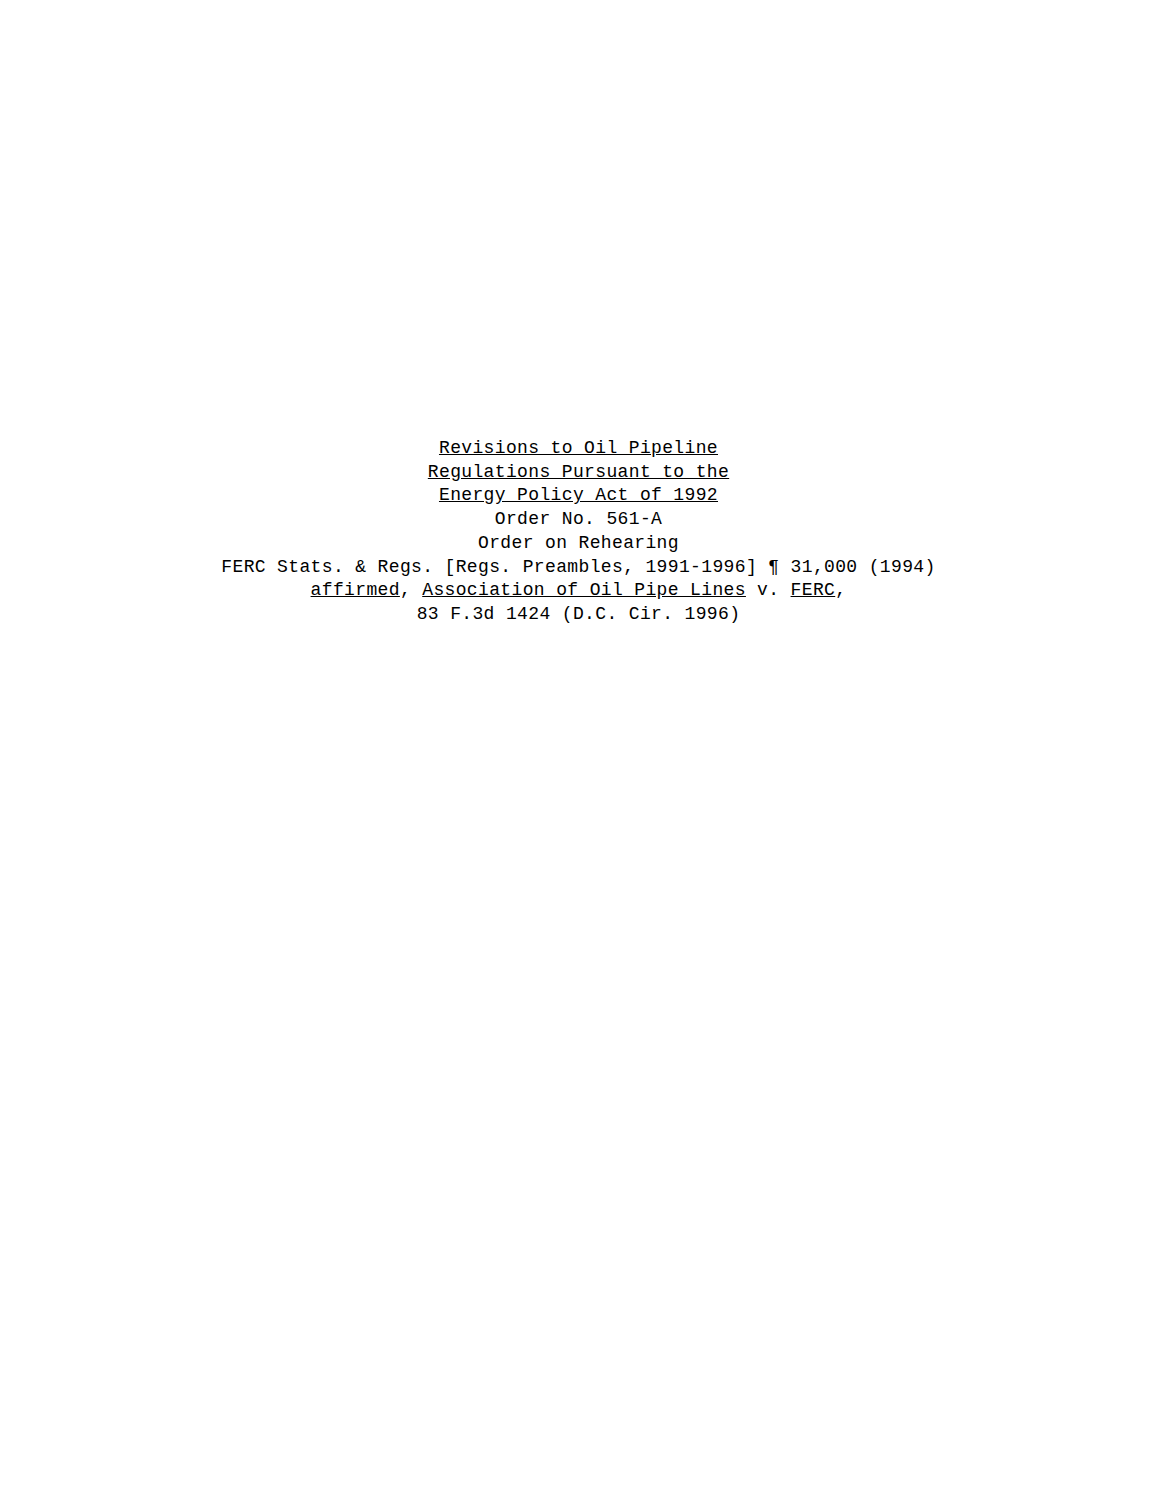Revisions to Oil Pipeline
Regulations Pursuant to the
Energy Policy Act of 1992
Order No. 561-A
Order on Rehearing
FERC Stats. & Regs. [Regs. Preambles, 1991-1996] ¶ 31,000 (1994)
affirmed, Association of Oil Pipe Lines v. FERC,
83 F.3d 1424 (D.C. Cir. 1996)